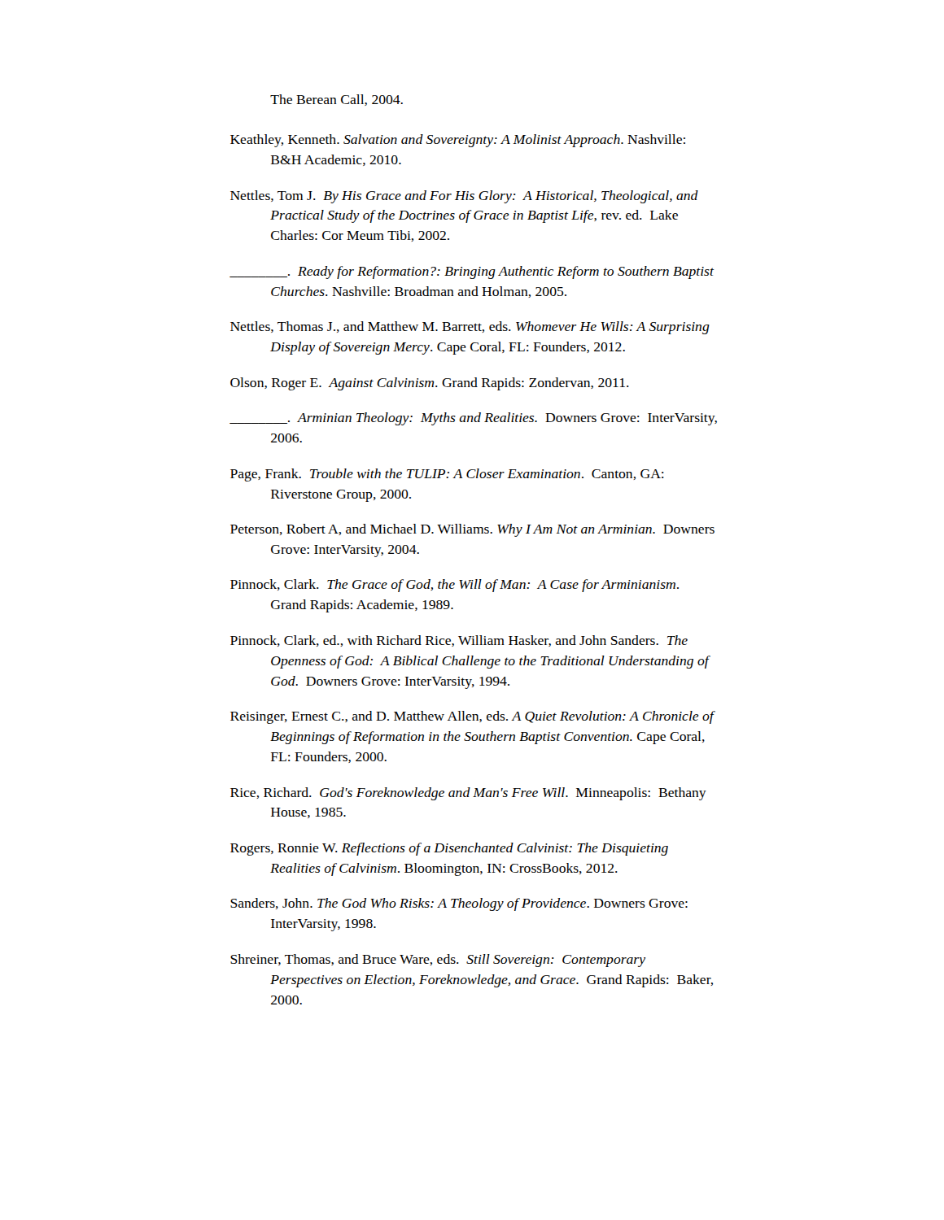The Berean Call, 2004.
Keathley, Kenneth. Salvation and Sovereignty: A Molinist Approach. Nashville: B&H Academic, 2010.
Nettles, Tom J. By His Grace and For His Glory: A Historical, Theological, and Practical Study of the Doctrines of Grace in Baptist Life, rev. ed. Lake Charles: Cor Meum Tibi, 2002.
________. Ready for Reformation?: Bringing Authentic Reform to Southern Baptist Churches. Nashville: Broadman and Holman, 2005.
Nettles, Thomas J., and Matthew M. Barrett, eds. Whomever He Wills: A Surprising Display of Sovereign Mercy. Cape Coral, FL: Founders, 2012.
Olson, Roger E. Against Calvinism. Grand Rapids: Zondervan, 2011.
________. Arminian Theology: Myths and Realities. Downers Grove: InterVarsity, 2006.
Page, Frank. Trouble with the TULIP: A Closer Examination. Canton, GA: Riverstone Group, 2000.
Peterson, Robert A, and Michael D. Williams. Why I Am Not an Arminian. Downers Grove: InterVarsity, 2004.
Pinnock, Clark. The Grace of God, the Will of Man: A Case for Arminianism. Grand Rapids: Academie, 1989.
Pinnock, Clark, ed., with Richard Rice, William Hasker, and John Sanders. The Openness of God: A Biblical Challenge to the Traditional Understanding of God. Downers Grove: InterVarsity, 1994.
Reisinger, Ernest C., and D. Matthew Allen, eds. A Quiet Revolution: A Chronicle of Beginnings of Reformation in the Southern Baptist Convention. Cape Coral, FL: Founders, 2000.
Rice, Richard. God's Foreknowledge and Man's Free Will. Minneapolis: Bethany House, 1985.
Rogers, Ronnie W. Reflections of a Disenchanted Calvinist: The Disquieting Realities of Calvinism. Bloomington, IN: CrossBooks, 2012.
Sanders, John. The God Who Risks: A Theology of Providence. Downers Grove: InterVarsity, 1998.
Shreiner, Thomas, and Bruce Ware, eds. Still Sovereign: Contemporary Perspectives on Election, Foreknowledge, and Grace. Grand Rapids: Baker, 2000.